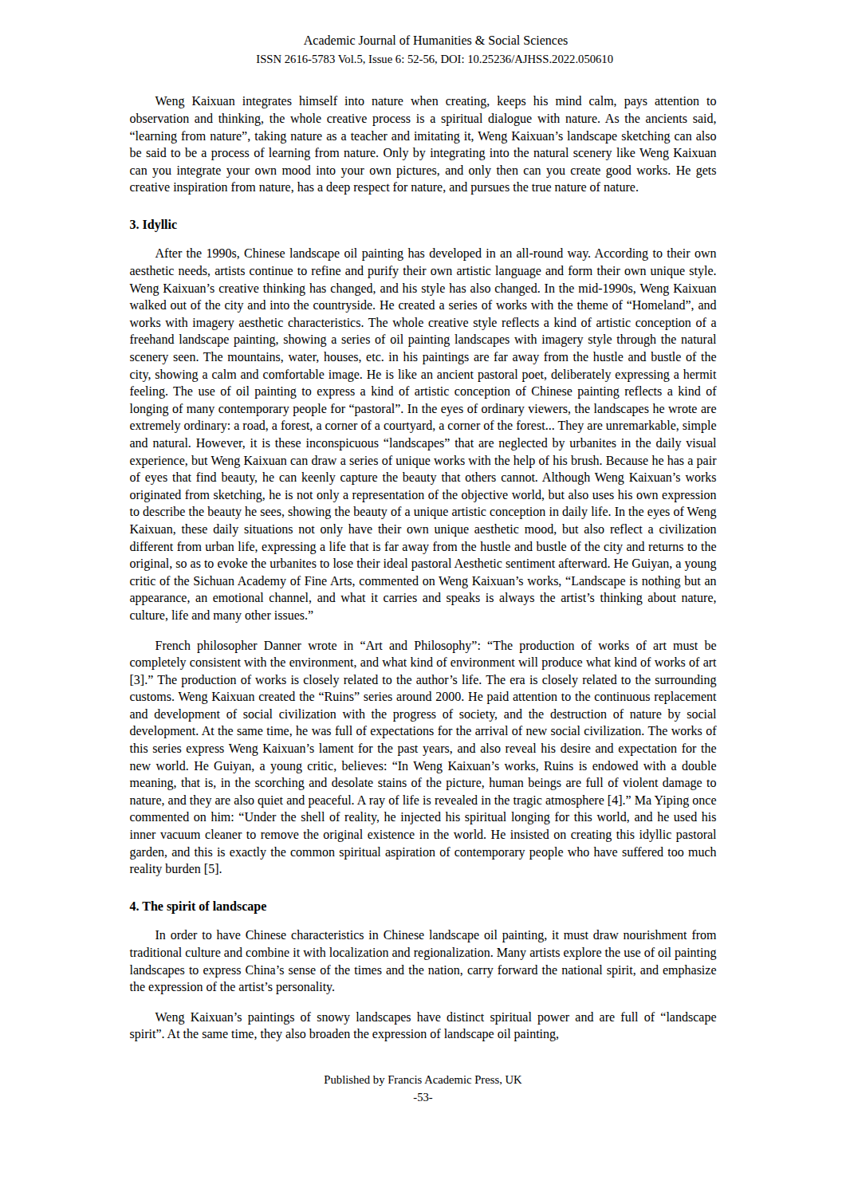Academic Journal of Humanities & Social Sciences
ISSN 2616-5783 Vol.5, Issue 6: 52-56, DOI: 10.25236/AJHSS.2022.050610
Weng Kaixuan integrates himself into nature when creating, keeps his mind calm, pays attention to observation and thinking, the whole creative process is a spiritual dialogue with nature. As the ancients said, “learning from nature”, taking nature as a teacher and imitating it, Weng Kaixuan’s landscape sketching can also be said to be a process of learning from nature. Only by integrating into the natural scenery like Weng Kaixuan can you integrate your own mood into your own pictures, and only then can you create good works. He gets creative inspiration from nature, has a deep respect for nature, and pursues the true nature of nature.
3. Idyllic
After the 1990s, Chinese landscape oil painting has developed in an all-round way. According to their own aesthetic needs, artists continue to refine and purify their own artistic language and form their own unique style. Weng Kaixuan’s creative thinking has changed, and his style has also changed. In the mid-1990s, Weng Kaixuan walked out of the city and into the countryside. He created a series of works with the theme of “Homeland”, and works with imagery aesthetic characteristics. The whole creative style reflects a kind of artistic conception of a freehand landscape painting, showing a series of oil painting landscapes with imagery style through the natural scenery seen. The mountains, water, houses, etc. in his paintings are far away from the hustle and bustle of the city, showing a calm and comfortable image. He is like an ancient pastoral poet, deliberately expressing a hermit feeling. The use of oil painting to express a kind of artistic conception of Chinese painting reflects a kind of longing of many contemporary people for “pastoral”. In the eyes of ordinary viewers, the landscapes he wrote are extremely ordinary: a road, a forest, a corner of a courtyard, a corner of the forest... They are unremarkable, simple and natural. However, it is these inconspicuous “landscapes” that are neglected by urbanites in the daily visual experience, but Weng Kaixuan can draw a series of unique works with the help of his brush. Because he has a pair of eyes that find beauty, he can keenly capture the beauty that others cannot. Although Weng Kaixuan’s works originated from sketching, he is not only a representation of the objective world, but also uses his own expression to describe the beauty he sees, showing the beauty of a unique artistic conception in daily life. In the eyes of Weng Kaixuan, these daily situations not only have their own unique aesthetic mood, but also reflect a civilization different from urban life, expressing a life that is far away from the hustle and bustle of the city and returns to the original, so as to evoke the urbanites to lose their ideal pastoral Aesthetic sentiment afterward. He Guiyan, a young critic of the Sichuan Academy of Fine Arts, commented on Weng Kaixuan’s works, “Landscape is nothing but an appearance, an emotional channel, and what it carries and speaks is always the artist’s thinking about nature, culture, life and many other issues.”
French philosopher Danner wrote in “Art and Philosophy”: “The production of works of art must be completely consistent with the environment, and what kind of environment will produce what kind of works of art [3].” The production of works is closely related to the author’s life. The era is closely related to the surrounding customs. Weng Kaixuan created the “Ruins” series around 2000. He paid attention to the continuous replacement and development of social civilization with the progress of society, and the destruction of nature by social development. At the same time, he was full of expectations for the arrival of new social civilization. The works of this series express Weng Kaixuan’s lament for the past years, and also reveal his desire and expectation for the new world. He Guiyan, a young critic, believes: “In Weng Kaixuan’s works, Ruins is endowed with a double meaning, that is, in the scorching and desolate stains of the picture, human beings are full of violent damage to nature, and they are also quiet and peaceful. A ray of life is revealed in the tragic atmosphere [4].” Ma Yiping once commented on him: “Under the shell of reality, he injected his spiritual longing for this world, and he used his inner vacuum cleaner to remove the original existence in the world. He insisted on creating this idyllic pastoral garden, and this is exactly the common spiritual aspiration of contemporary people who have suffered too much reality burden [5].
4. The spirit of landscape
In order to have Chinese characteristics in Chinese landscape oil painting, it must draw nourishment from traditional culture and combine it with localization and regionalization. Many artists explore the use of oil painting landscapes to express China’s sense of the times and the nation, carry forward the national spirit, and emphasize the expression of the artist’s personality.
Weng Kaixuan’s paintings of snowy landscapes have distinct spiritual power and are full of “landscape spirit”. At the same time, they also broaden the expression of landscape oil painting,
Published by Francis Academic Press, UK
-53-